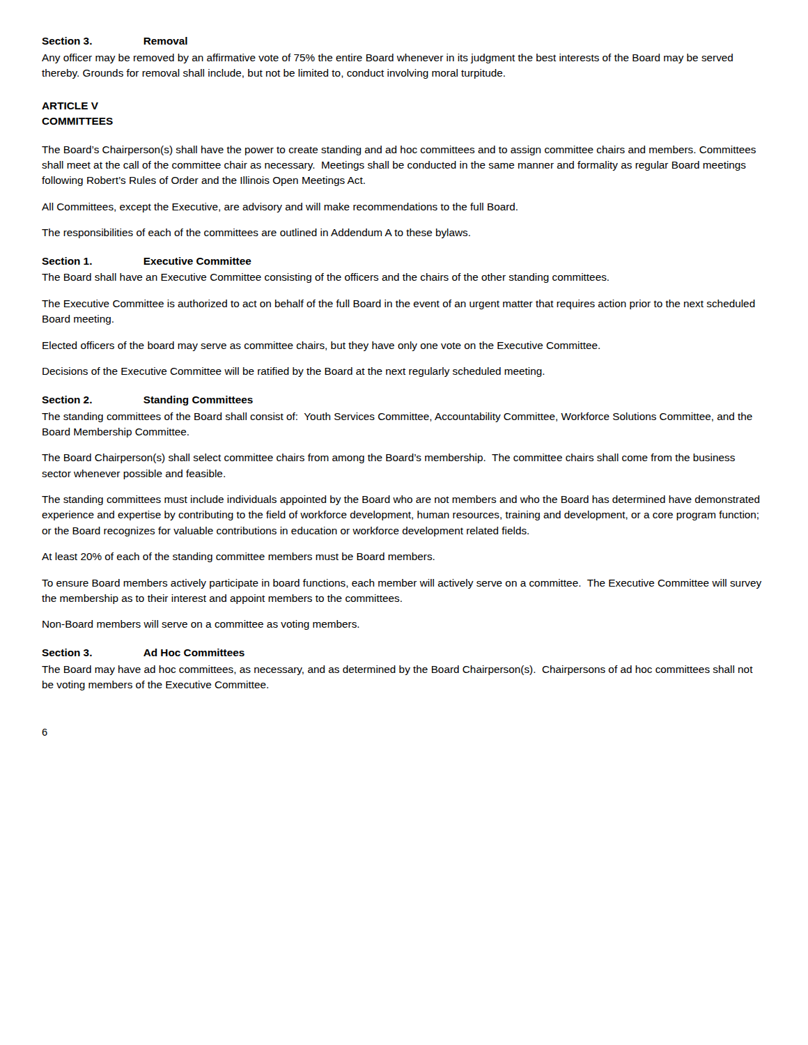Section 3. Removal
Any officer may be removed by an affirmative vote of 75% the entire Board whenever in its judgment the best interests of the Board may be served thereby. Grounds for removal shall include, but not be limited to, conduct involving moral turpitude.
ARTICLE V
COMMITTEES
The Board’s Chairperson(s) shall have the power to create standing and ad hoc committees and to assign committee chairs and members. Committees shall meet at the call of the committee chair as necessary. Meetings shall be conducted in the same manner and formality as regular Board meetings following Robert’s Rules of Order and the Illinois Open Meetings Act.
All Committees, except the Executive, are advisory and will make recommendations to the full Board.
The responsibilities of each of the committees are outlined in Addendum A to these bylaws.
Section 1. Executive Committee
The Board shall have an Executive Committee consisting of the officers and the chairs of the other standing committees.
The Executive Committee is authorized to act on behalf of the full Board in the event of an urgent matter that requires action prior to the next scheduled Board meeting.
Elected officers of the board may serve as committee chairs, but they have only one vote on the Executive Committee.
Decisions of the Executive Committee will be ratified by the Board at the next regularly scheduled meeting.
Section 2. Standing Committees
The standing committees of the Board shall consist of: Youth Services Committee, Accountability Committee, Workforce Solutions Committee, and the Board Membership Committee.
The Board Chairperson(s) shall select committee chairs from among the Board’s membership. The committee chairs shall come from the business sector whenever possible and feasible.
The standing committees must include individuals appointed by the Board who are not members and who the Board has determined have demonstrated experience and expertise by contributing to the field of workforce development, human resources, training and development, or a core program function; or the Board recognizes for valuable contributions in education or workforce development related fields.
At least 20% of each of the standing committee members must be Board members.
To ensure Board members actively participate in board functions, each member will actively serve on a committee. The Executive Committee will survey the membership as to their interest and appoint members to the committees.
Non-Board members will serve on a committee as voting members.
Section 3. Ad Hoc Committees
The Board may have ad hoc committees, as necessary, and as determined by the Board Chairperson(s). Chairpersons of ad hoc committees shall not be voting members of the Executive Committee.
6